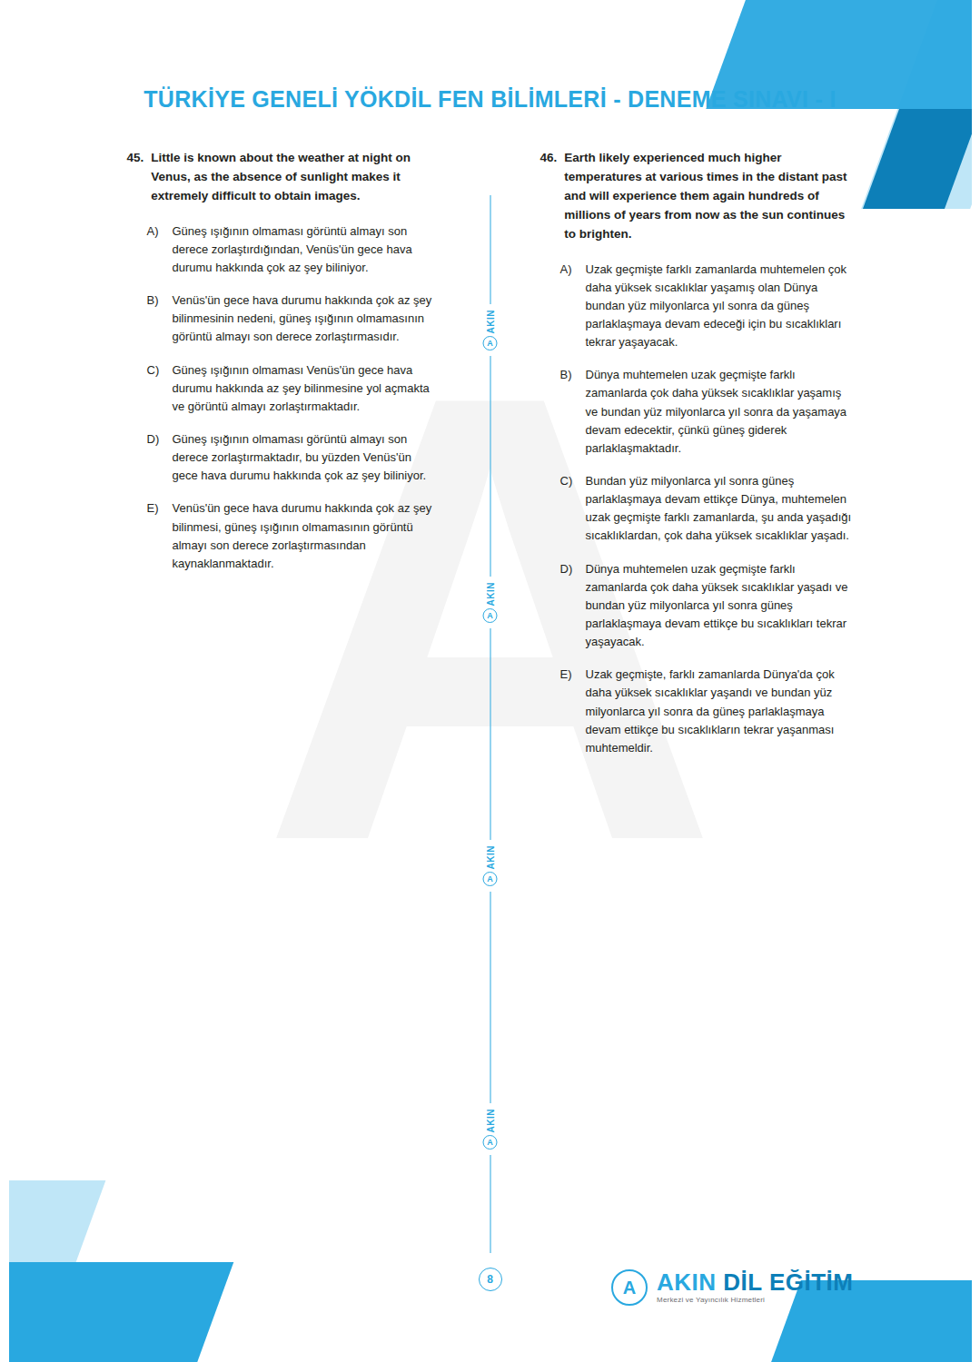A
TÜRKİYE GENELİ YÖKDİL FEN BİLİMLERİ - DENEME SINAVI - I
AKIN A
AKIN A
AKIN A
AKIN A
45. Little is known about the weather at night on Venus, as the absence of sunlight makes it extremely difficult to obtain images.
A) Güneş ışığının olmaması görüntü almayı son derece zorlaştırdığından, Venüs'ün gece hava durumu hakkında çok az şey biliniyor.
B) Venüs'ün gece hava durumu hakkında çok az şey bilinmesinin nedeni, güneş ışığının olmamasının görüntü almayı son derece zorlaştırmasıdır.
C) Güneş ışığının olmaması Venüs'ün gece hava durumu hakkında az şey bilinmesine yol açmakta ve görüntü almayı zorlaştırmaktadır.
D) Güneş ışığının olmaması görüntü almayı son derece zorlaştırmaktadır, bu yüzden Venüs'ün gece hava durumu hakkında çok az şey biliniyor.
E) Venüs'ün gece hava durumu hakkında çok az şey bilinmesi, güneş ışığının olmamasının görüntü almayı son derece zorlaştırmasından kaynaklanmaktadır.
46. Earth likely experienced much higher temperatures at various times in the distant past and will experience them again hundreds of millions of years from now as the sun continues to brighten.
A) Uzak geçmişte farklı zamanlarda muhtemelen çok daha yüksek sıcaklıklar yaşamış olan Dünya bundan yüz milyonlarca yıl sonra da güneş parlaklaşmaya devam edeceği için bu sıcaklıkları tekrar yaşayacak.
B) Dünya muhtemelen uzak geçmişte farklı zamanlarda çok daha yüksek sıcaklıklar yaşamış ve bundan yüz milyonlarca yıl sonra da yaşamaya devam edecektir, çünkü güneş giderek parlaklaşmaktadır.
C) Bundan yüz milyonlarca yıl sonra güneş parlaklaşmaya devam ettikçe Dünya, muhtemelen uzak geçmişte farklı zamanlarda, şu anda yaşadığı sıcaklıklardan, çok daha yüksek sıcaklıklar yaşadı.
D) Dünya muhtemelen uzak geçmişte farklı zamanlarda çok daha yüksek sıcaklıklar yaşadı ve bundan yüz milyonlarca yıl sonra güneş parlaklaşmaya devam ettikçe bu sıcaklıkları tekrar yaşayacak.
E) Uzak geçmişte, farklı zamanlarda Dünya'da çok daha yüksek sıcaklıklar yaşandı ve bundan yüz milyonlarca yıl sonra da güneş parlaklaşmaya devam ettikçe bu sıcaklıkların tekrar yaşanması muhtemeldir.
8
A
AKIN DİL EĞİTİM
Merkezi ve Yayıncılık Hizmetleri